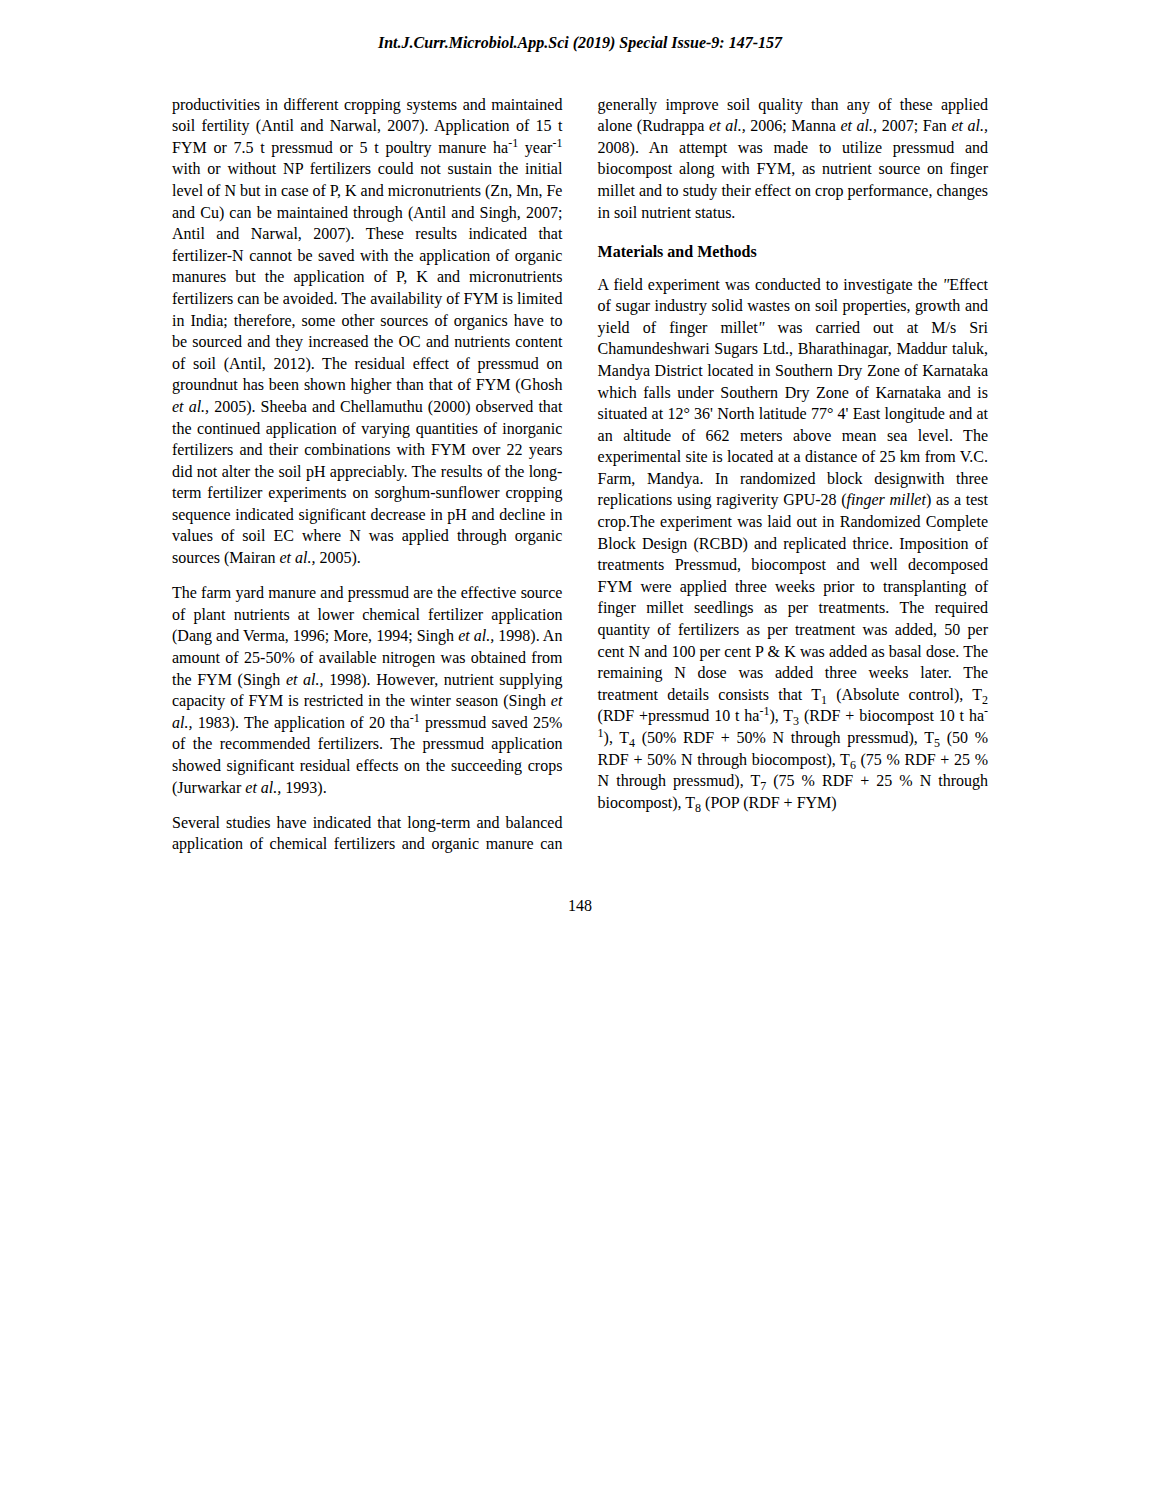Int.J.Curr.Microbiol.App.Sci (2019) Special Issue-9: 147-157
productivities in different cropping systems and maintained soil fertility (Antil and Narwal, 2007). Application of 15 t FYM or 7.5 t pressmud or 5 t poultry manure ha-1 year-1 with or without NP fertilizers could not sustain the initial level of N but in case of P, K and micronutrients (Zn, Mn, Fe and Cu) can be maintained through (Antil and Singh, 2007; Antil and Narwal, 2007). These results indicated that fertilizer-N cannot be saved with the application of organic manures but the application of P, K and micronutrients fertilizers can be avoided. The availability of FYM is limited in India; therefore, some other sources of organics have to be sourced and they increased the OC and nutrients content of soil (Antil, 2012). The residual effect of pressmud on groundnut has been shown higher than that of FYM (Ghosh et al., 2005). Sheeba and Chellamuthu (2000) observed that the continued application of varying quantities of inorganic fertilizers and their combinations with FYM over 22 years did not alter the soil pH appreciably. The results of the long-term fertilizer experiments on sorghum-sunflower cropping sequence indicated significant decrease in pH and decline in values of soil EC where N was applied through organic sources (Mairan et al., 2005).
The farm yard manure and pressmud are the effective source of plant nutrients at lower chemical fertilizer application (Dang and Verma, 1996; More, 1994; Singh et al., 1998). An amount of 25-50% of available nitrogen was obtained from the FYM (Singh et al., 1998). However, nutrient supplying capacity of FYM is restricted in the winter season (Singh et al., 1983). The application of 20 tha-1 pressmud saved 25% of the recommended fertilizers. The pressmud application showed significant residual effects on the succeeding crops (Jurwarkar et al., 1993).
Several studies have indicated that long-term and balanced application of chemical fertilizers and organic manure can generally improve soil quality than any of these applied alone (Rudrappa et al., 2006; Manna et al., 2007; Fan et al., 2008). An attempt was made to utilize pressmud and biocompost along with FYM, as nutrient source on finger millet and to study their effect on crop performance, changes in soil nutrient status.
Materials and Methods
A field experiment was conducted to investigate the "Effect of sugar industry solid wastes on soil properties, growth and yield of finger millet" was carried out at M/s Sri Chamundeshwari Sugars Ltd., Bharathinagar, Maddur taluk, Mandya District located in Southern Dry Zone of Karnataka which falls under Southern Dry Zone of Karnataka and is situated at 12° 36' North latitude 77° 4' East longitude and at an altitude of 662 meters above mean sea level. The experimental site is located at a distance of 25 km from V.C. Farm, Mandya. In randomized block designwith three replications using ragiverity GPU-28 (finger millet) as a test crop.The experiment was laid out in Randomized Complete Block Design (RCBD) and replicated thrice. Imposition of treatments Pressmud, biocompost and well decomposed FYM were applied three weeks prior to transplanting of finger millet seedlings as per treatments. The required quantity of fertilizers as per treatment was added, 50 per cent N and 100 per cent P & K was added as basal dose. The remaining N dose was added three weeks later. The treatment details consists that T1 (Absolute control), T2 (RDF +pressmud 10 t ha-1), T3 (RDF + biocompost 10 t ha-1), T4 (50% RDF + 50% N through pressmud), T5 (50 % RDF + 50% N through biocompost), T6 (75 % RDF + 25 % N through pressmud), T7 (75 % RDF + 25 % N through biocompost), T8 (POP (RDF + FYM)
148